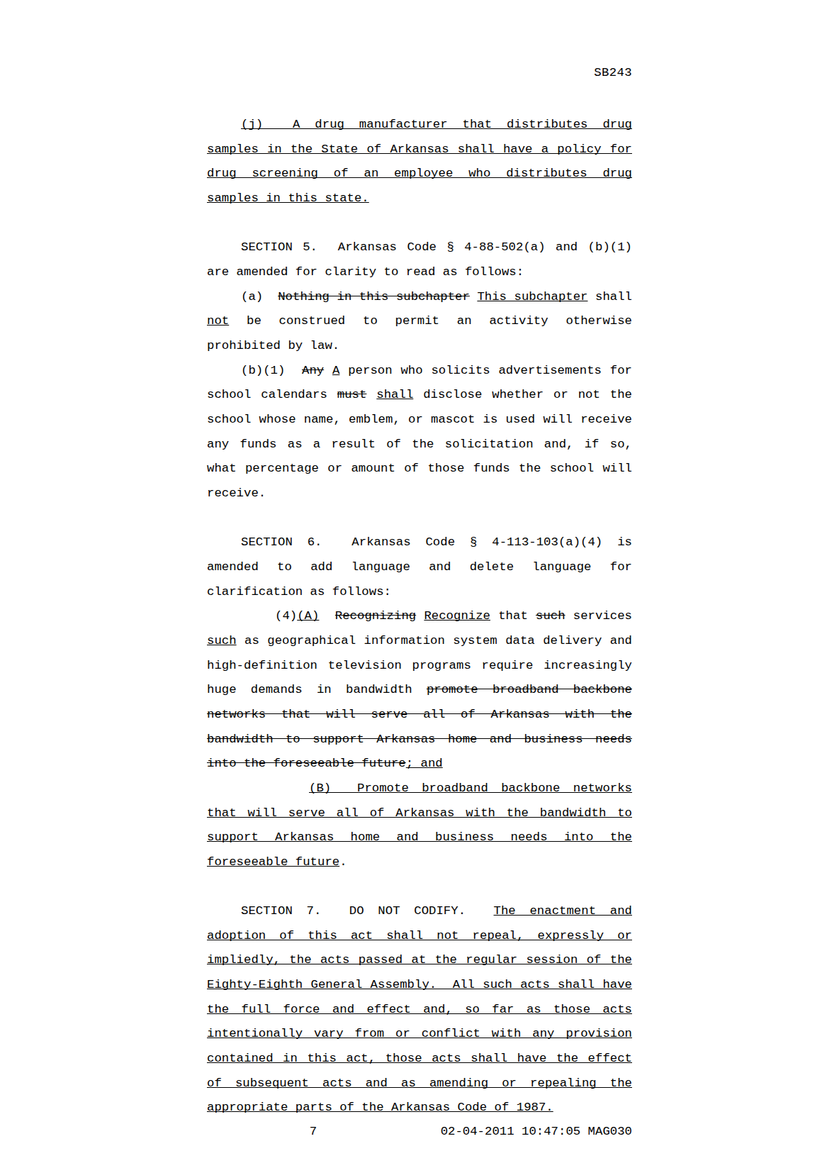SB243
(j) A drug manufacturer that distributes drug samples in the State of Arkansas shall have a policy for drug screening of an employee who distributes drug samples in this state.
SECTION 5. Arkansas Code § 4-88-502(a) and (b)(1) are amended for clarity to read as follows:
(a) Nothing in this subchapter This subchapter shall not be construed to permit an activity otherwise prohibited by law.
(b)(1) Any A person who solicits advertisements for school calendars must shall disclose whether or not the school whose name, emblem, or mascot is used will receive any funds as a result of the solicitation and, if so, what percentage or amount of those funds the school will receive.
SECTION 6. Arkansas Code § 4-113-103(a)(4) is amended to add language and delete language for clarification as follows:
(4)(A) Recognizing Recognize that such services such as geographical information system data delivery and high-definition television programs require increasingly huge demands in bandwidth promote broadband backbone networks that will serve all of Arkansas with the bandwidth to support Arkansas home and business needs into the foreseeable future; and
(B) Promote broadband backbone networks that will serve all of Arkansas with the bandwidth to support Arkansas home and business needs into the foreseeable future.
SECTION 7. DO NOT CODIFY. The enactment and adoption of this act shall not repeal, expressly or impliedly, the acts passed at the regular session of the Eighty-Eighth General Assembly. All such acts shall have the full force and effect and, so far as those acts intentionally vary from or conflict with any provision contained in this act, those acts shall have the effect of subsequent acts and as amending or repealing the appropriate parts of the Arkansas Code of 1987.
702-04-2011 10:47:05 MAG030